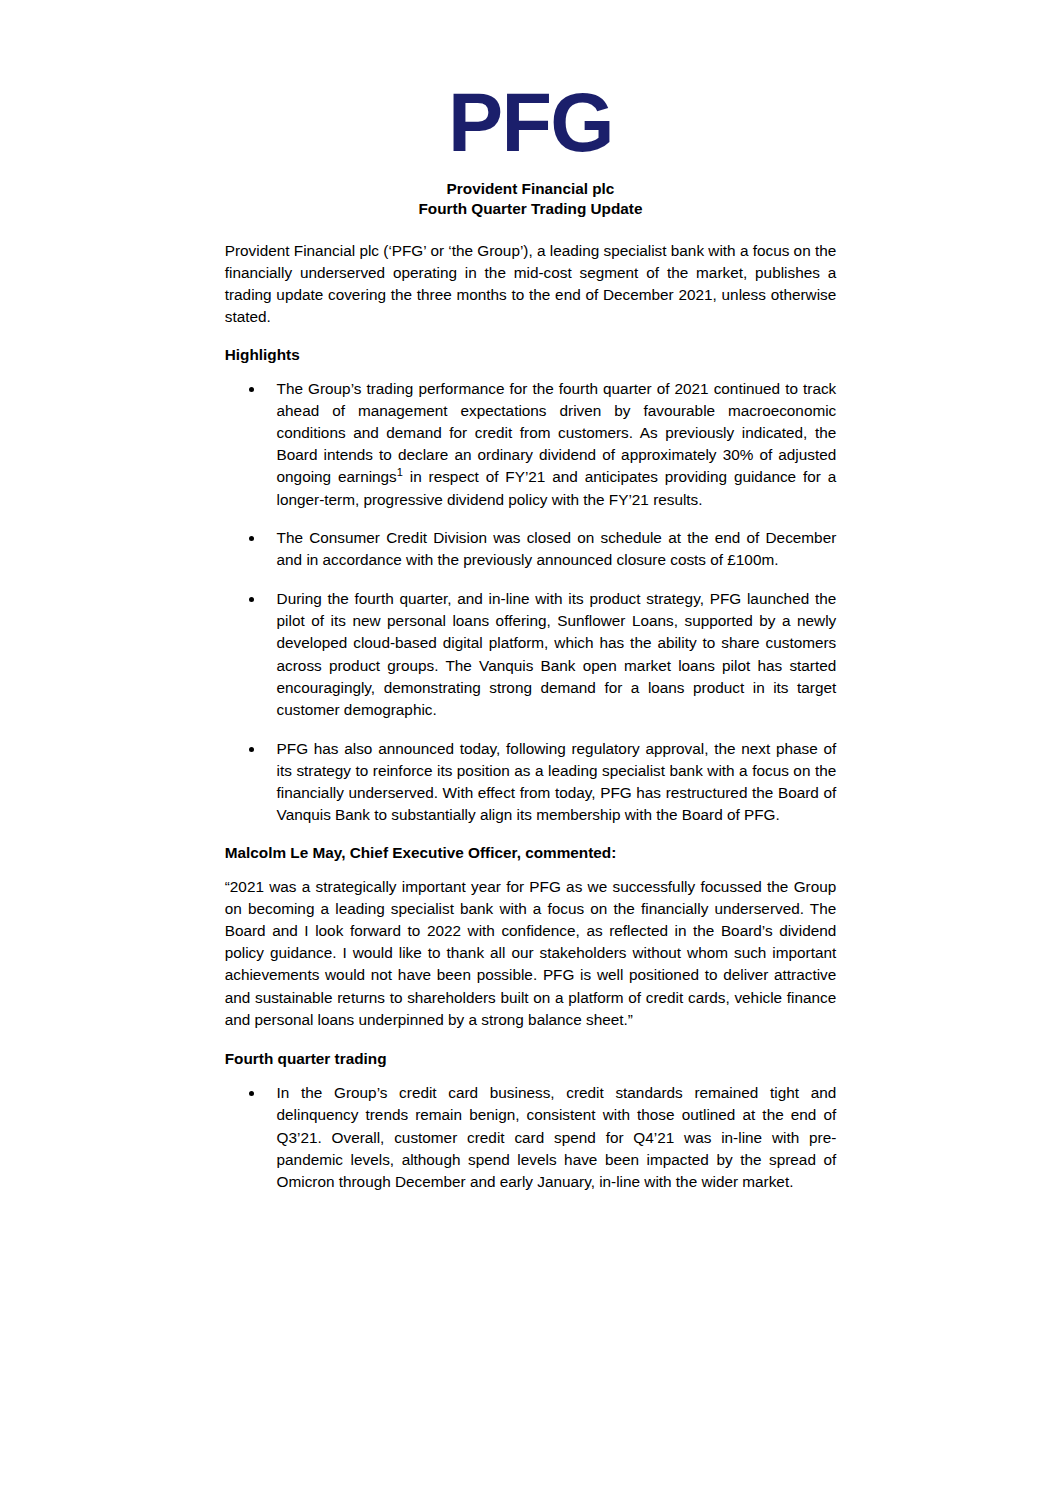PFG
Provident Financial plc
Fourth Quarter Trading Update
Provident Financial plc (‘PFG’ or ‘the Group’), a leading specialist bank with a focus on the financially underserved operating in the mid-cost segment of the market, publishes a trading update covering the three months to the end of December 2021, unless otherwise stated.
Highlights
The Group’s trading performance for the fourth quarter of 2021 continued to track ahead of management expectations driven by favourable macroeconomic conditions and demand for credit from customers. As previously indicated, the Board intends to declare an ordinary dividend of approximately 30% of adjusted ongoing earnings1 in respect of FY’21 and anticipates providing guidance for a longer-term, progressive dividend policy with the FY’21 results.
The Consumer Credit Division was closed on schedule at the end of December and in accordance with the previously announced closure costs of £100m.
During the fourth quarter, and in-line with its product strategy, PFG launched the pilot of its new personal loans offering, Sunflower Loans, supported by a newly developed cloud-based digital platform, which has the ability to share customers across product groups. The Vanquis Bank open market loans pilot has started encouragingly, demonstrating strong demand for a loans product in its target customer demographic.
PFG has also announced today, following regulatory approval, the next phase of its strategy to reinforce its position as a leading specialist bank with a focus on the financially underserved. With effect from today, PFG has restructured the Board of Vanquis Bank to substantially align its membership with the Board of PFG.
Malcolm Le May, Chief Executive Officer, commented:
“2021 was a strategically important year for PFG as we successfully focussed the Group on becoming a leading specialist bank with a focus on the financially underserved. The Board and I look forward to 2022 with confidence, as reflected in the Board’s dividend policy guidance. I would like to thank all our stakeholders without whom such important achievements would not have been possible. PFG is well positioned to deliver attractive and sustainable returns to shareholders built on a platform of credit cards, vehicle finance and personal loans underpinned by a strong balance sheet.”
Fourth quarter trading
In the Group’s credit card business, credit standards remained tight and delinquency trends remain benign, consistent with those outlined at the end of Q3’21. Overall, customer credit card spend for Q4’21 was in-line with pre-pandemic levels, although spend levels have been impacted by the spread of Omicron through December and early January, in-line with the wider market.